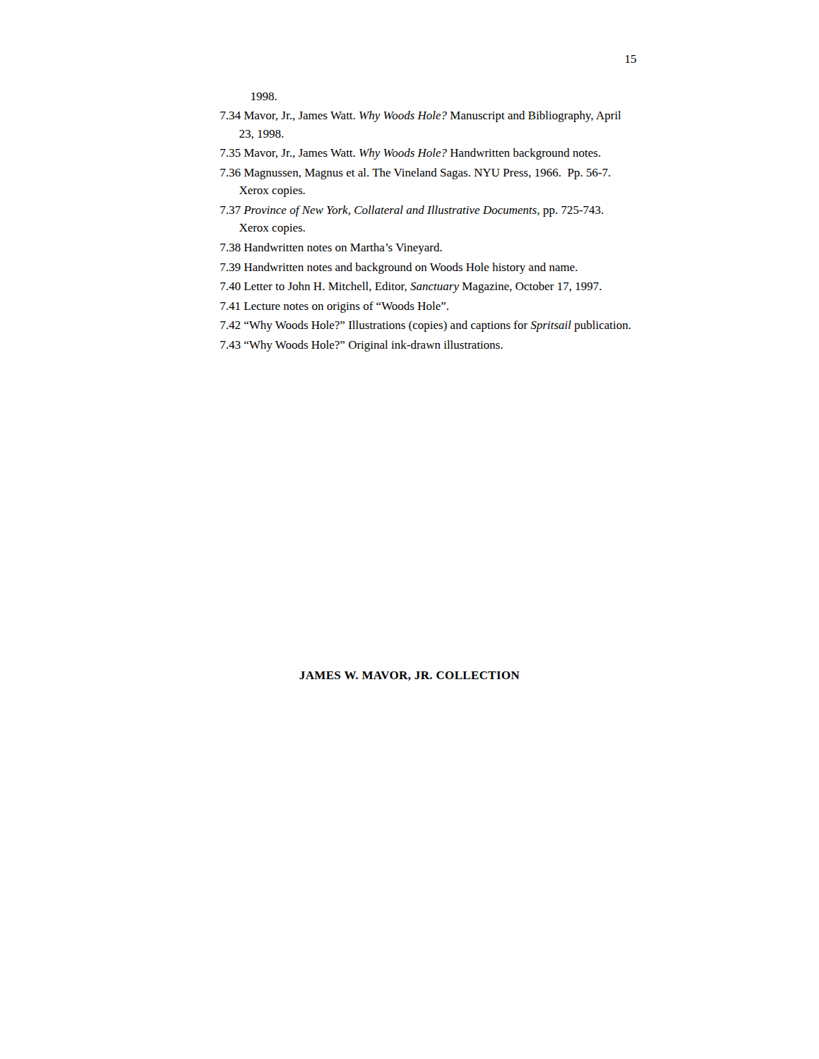15
1998.
7.34 Mavor, Jr., James Watt. Why Woods Hole? Manuscript and Bibliography, April 23, 1998.
7.35 Mavor, Jr., James Watt. Why Woods Hole? Handwritten background notes.
7.36 Magnussen, Magnus et al. The Vineland Sagas. NYU Press, 1966. Pp. 56-7. Xerox copies.
7.37 Province of New York, Collateral and Illustrative Documents, pp. 725-743. Xerox copies.
7.38 Handwritten notes on Martha’s Vineyard.
7.39 Handwritten notes and background on Woods Hole history and name.
7.40 Letter to John H. Mitchell, Editor, Sanctuary Magazine, October 17, 1997.
7.41 Lecture notes on origins of “Woods Hole”.
7.42 “Why Woods Hole?” Illustrations (copies) and captions for Spritsail publication.
7.43 “Why Woods Hole?” Original ink-drawn illustrations.
JAMES W. MAVOR, JR. COLLECTION